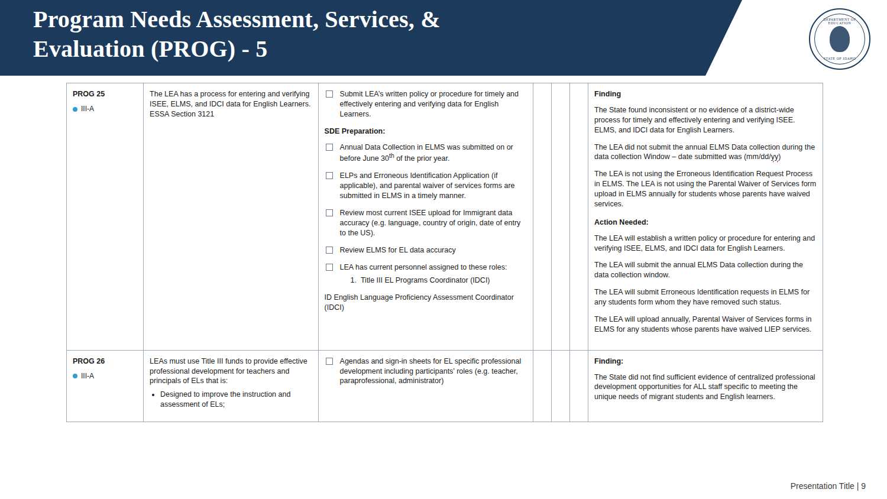Program Needs Assessment, Services, &
Evaluation (PROG) - 5
DEPARTMENT OF EDUCATION
STATE OF IDAHO
| PROG 25 III-A | The LEA has a process for entering and verifying ISEE, ELMS, and IDCI data for English Learners. ESSA Section 3121 | Submit LEA’s written policy or procedure for timely and effectively entering and verifying data for English Learners. SDE Preparation: Annual Data Collection in ELMS was submitted on or before June 30 th of the prior year. ELPs and Erroneous Identification Application (if applicable), and parental waiver of services forms are submitted in ELMS in a timely manner. Review most current ISEE upload for Immigrant data accuracy (e.g. language, country of origin, date of entry to the US). Review ELMS for EL data accuracy LEA has current personnel assigned to these roles: 1. Title III EL Programs Coordinator (IDCI) ID English Language Proficiency Assessment Coordinator (IDCI) | | | | Finding The State found inconsistent or no evidence of a district-wide process for timely and effectively entering and verifying ISEE. ELMS, and IDCI data for English Learners. The LEA did not submit the annual ELMS Data collection during the data collection Window – date submitted was (mm/dd/ yy ) The LEA is not using the Erroneous Identification Request Process in ELMS. The LEA is not using the Parental Waiver of Services form upload in ELMS annually for students whose parents have waived services. Action Needed: The LEA will establish a written policy or procedure for entering and verifying ISEE, ELMS, and IDCI data for English Learners. The LEA will submit the annual ELMS Data collection during the data collection window. The LEA will submit Erroneous Identification requests in ELMS for any students form whom they have removed such status. The LEA will upload annually, Parental Waiver of Services forms in ELMS for any students whose parents have waived LIEP services. |
| PROG 26 III-A | LEAs must use Title III funds to provide effective professional development for teachers and principals of ELs that is: Designed to improve the instruction and assessment of ELs; | Agendas and sign-in sheets for EL specific professional development including participants’ roles (e.g. teacher, paraprofessional, administrator) | | | | Finding: The State did not find sufficient evidence of centralized professional development opportunities for ALL staff specific to meeting the unique needs of migrant students and English learners. |
Presentation Title | 9